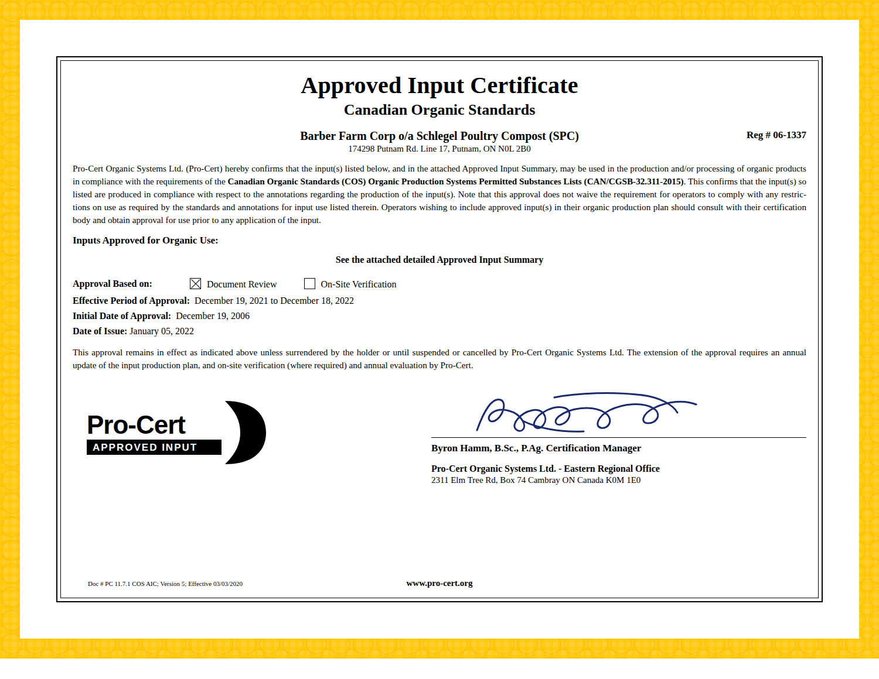Approved Input Certificate
Canadian Organic Standards
Barber Farm Corp o/a Schlegel Poultry Compost (SPC) Reg # 06-1337
174298 Putnam Rd. Line 17, Putnam, ON N0L 2B0
Pro-Cert Organic Systems Ltd. (Pro-Cert) hereby confirms that the input(s) listed below, and in the attached Approved Input Summary, may be used in the production and/or processing of organic products in compliance with the requirements of the Canadian Organic Standards (COS) Organic Production Systems Permitted Substances Lists (CAN/CGSB-32.311-2015). This confirms that the input(s) so listed are produced in compliance with respect to the annotations regarding the production of the input(s). Note that this approval does not waive the requirement for operators to comply with any restrictions on use as required by the standards and annotations for input use listed therein. Operators wishing to include approved input(s) in their organic production plan should consult with their certification body and obtain approval for use prior to any application of the input.
Inputs Approved for Organic Use:
See the attached detailed Approved Input Summary
Approval Based on: Document Review On-Site Verification
Effective Period of Approval: December 19, 2021 to December 18, 2022
Initial Date of Approval: December 19, 2006
Date of Issue: January 05, 2022
This approval remains in effect as indicated above unless surrendered by the holder or until suspended or cancelled by Pro-Cert Organic Systems Ltd. The extension of the approval requires an annual update of the input production plan, and on-site verification (where required) and annual evaluation by Pro-Cert.
Pro-Cert Approved Input Pro-Cert APPROVED INPUT
Signature
Byron Hamm, B.Sc., P.Ag. Certification Manager
Pro-Cert Organic Systems Ltd. - Eastern Regional Office
2311 Elm Tree Rd, Box 74 Cambray ON Canada K0M 1E0
Doc # PC 11.7.1 COS AIC; Version 5; Effective 03/03/2020
www.pro-cert.org